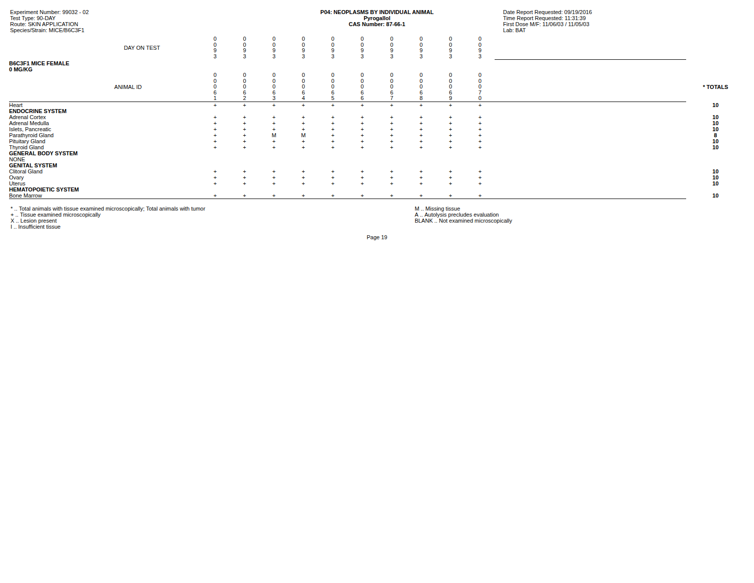| Experiment Number: 99032 - 02 | P04: NEOPLASMS BY INDIVIDUAL ANIMAL | Date Report Requested: 09/19/2016 |
| Test Type: 90-DAY | Pyrogallol | Time Report Requested: 11:31:39 |
| Route: SKIN APPLICATION | CAS Number: 87-66-1 | First Dose M/F: 11/06/03 / 11/05/03 |
| Species/Strain: MICE/B6C3F1 | | Lab: BAT |
| DAY ON TEST | 0 0 9 3 | 0 0 9 3 | 0 0 9 3 | 0 0 9 3 | 0 0 9 3 | 0 0 9 3 | 0 0 9 3 | 0 0 9 3 | 0 0 9 3 | 0 0 9 3 | | |
| B6C3F1 MICE FEMALE | | | |
| 0 MG/KG | | | |
| ANIMAL ID | 0 0 0 6 1 | 0 0 0 6 2 | 0 0 0 6 3 | 0 0 0 6 4 | 0 0 0 6 5 | 0 0 0 6 6 | 0 0 0 6 7 | 0 0 0 6 8 | 0 0 0 6 9 | 0 0 0 7 0 | | * TOTALS |
| Heart | + | + | + | + | + | + | + | + | + | + | | 10 |
| ENDOCRINE SYSTEM |
| Adrenal Cortex | + | + | + | + | + | + | + | + | + | + | | 10 |
| Adrenal Medulla | + | + | + | + | + | + | + | + | + | + | | 10 |
| Islets, Pancreatic | + | + | + | + | + | + | + | + | + | + | | 10 |
| Parathyroid Gland | + | + | M | M | + | + | + | + | + | + | | 8 |
| Pituitary Gland | + | + | + | + | + | + | + | + | + | + | | 10 |
| Thyroid Gland | + | + | + | + | + | + | + | + | + | + | | 10 |
| GENERAL BODY SYSTEM |
| NONE | |
| GENITAL SYSTEM |
| Clitoral Gland | + | + | + | + | + | + | + | + | + | + | | 10 |
| Ovary | + | + | + | + | + | + | + | + | + | + | | 10 |
| Uterus | + | + | + | + | + | + | + | + | + | + | | 10 |
| HEMATOPOIETIC SYSTEM |
| Bone Marrow | + | + | + | + | + | + | + | + | + | + | | 10 |
| * .. Total animals with tissue examined microscopically; Total animals with tumor + .. Tissue examined microscopically X .. Lesion present I .. Insufficient tissue | M .. Missing tissue A .. Autolysis precludes evaluation BLANK .. Not examined microscopically |
Page 19